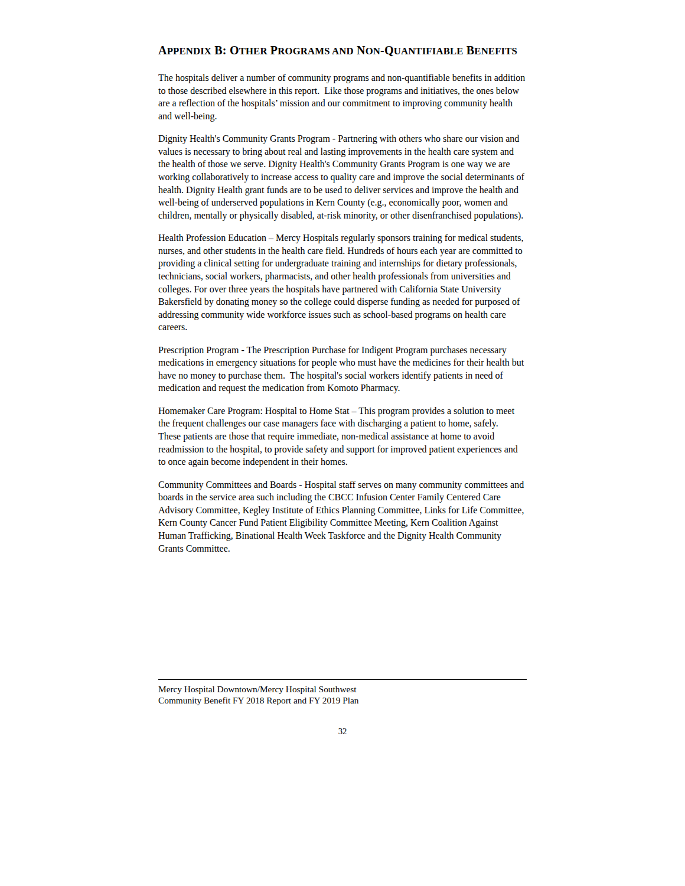APPENDIX B: OTHER PROGRAMS AND NON-QUANTIFIABLE BENEFITS
The hospitals deliver a number of community programs and non-quantifiable benefits in addition to those described elsewhere in this report. Like those programs and initiatives, the ones below are a reflection of the hospitals’ mission and our commitment to improving community health and well-being.
Dignity Health's Community Grants Program - Partnering with others who share our vision and values is necessary to bring about real and lasting improvements in the health care system and the health of those we serve. Dignity Health's Community Grants Program is one way we are working collaboratively to increase access to quality care and improve the social determinants of health. Dignity Health grant funds are to be used to deliver services and improve the health and well-being of underserved populations in Kern County (e.g., economically poor, women and children, mentally or physically disabled, at-risk minority, or other disenfranchised populations).
Health Profession Education – Mercy Hospitals regularly sponsors training for medical students, nurses, and other students in the health care field. Hundreds of hours each year are committed to providing a clinical setting for undergraduate training and internships for dietary professionals, technicians, social workers, pharmacists, and other health professionals from universities and colleges. For over three years the hospitals have partnered with California State University Bakersfield by donating money so the college could disperse funding as needed for purposed of addressing community wide workforce issues such as school-based programs on health care careers.
Prescription Program - The Prescription Purchase for Indigent Program purchases necessary medications in emergency situations for people who must have the medicines for their health but have no money to purchase them. The hospital's social workers identify patients in need of medication and request the medication from Komoto Pharmacy.
Homemaker Care Program: Hospital to Home Stat – This program provides a solution to meet the frequent challenges our case managers face with discharging a patient to home, safely. These patients are those that require immediate, non-medical assistance at home to avoid readmission to the hospital, to provide safety and support for improved patient experiences and to once again become independent in their homes.
Community Committees and Boards - Hospital staff serves on many community committees and boards in the service area such including the CBCC Infusion Center Family Centered Care Advisory Committee, Kegley Institute of Ethics Planning Committee, Links for Life Committee, Kern County Cancer Fund Patient Eligibility Committee Meeting, Kern Coalition Against Human Trafficking, Binational Health Week Taskforce and the Dignity Health Community Grants Committee.
Mercy Hospital Downtown/Mercy Hospital Southwest
Community Benefit FY 2018 Report and FY 2019 Plan
32